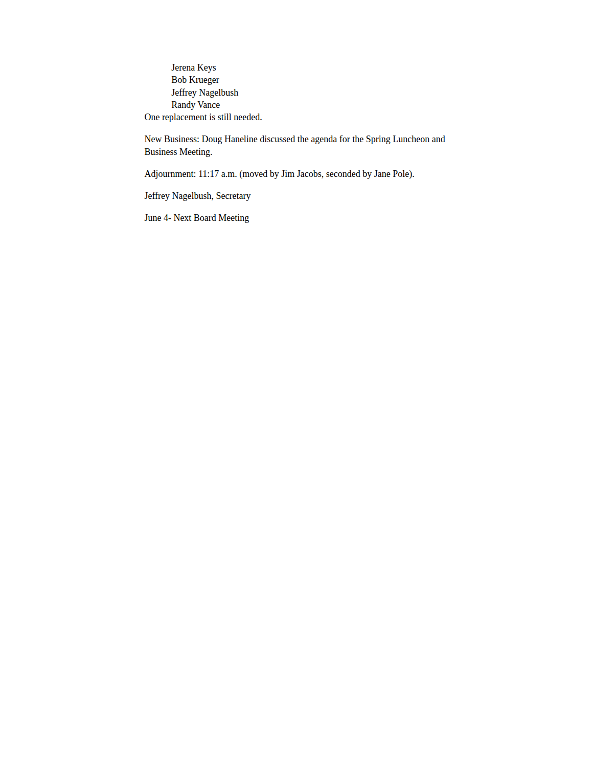Jerena Keys
Bob Krueger
Jeffrey Nagelbush
Randy Vance
One replacement is still needed.
New Business: Doug Haneline discussed the agenda for the Spring Luncheon and Business Meeting.
Adjournment: 11:17 a.m. (moved by Jim Jacobs, seconded by Jane Pole).
Jeffrey Nagelbush, Secretary
June 4- Next Board Meeting